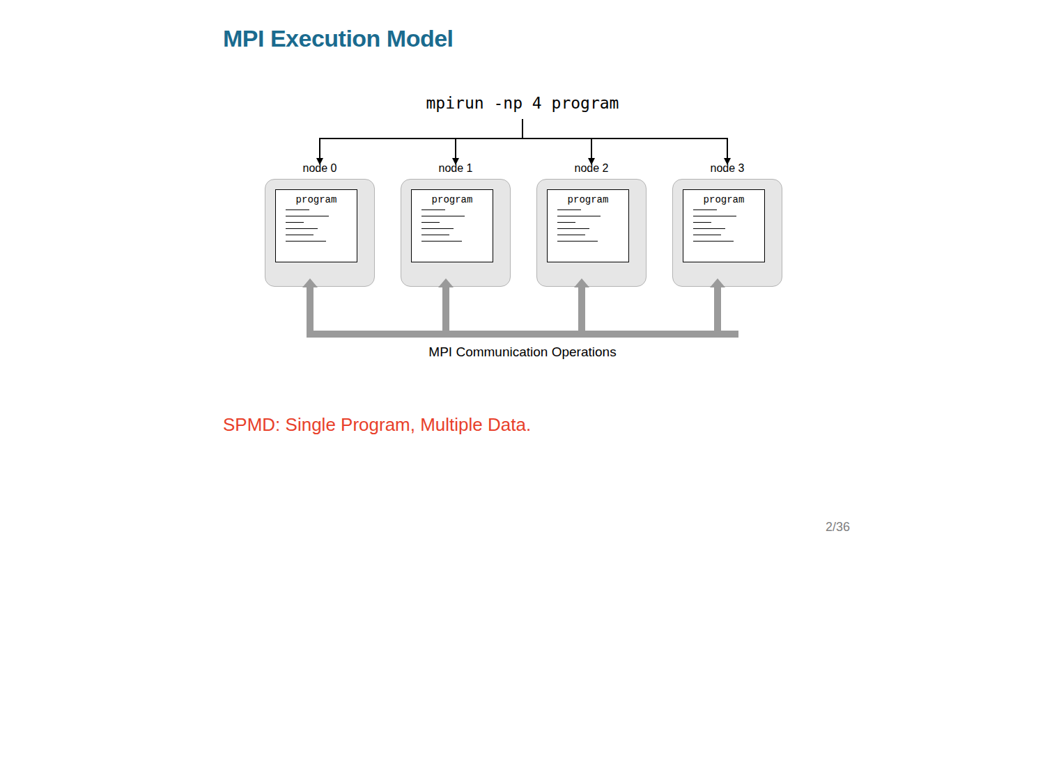MPI Execution Model
mpirun -np 4 program
node 0
node 1
node 2
node 3
program
program
program
program
MPI Communication Operations
SPMD: Single Program, Multiple Data.
2/36